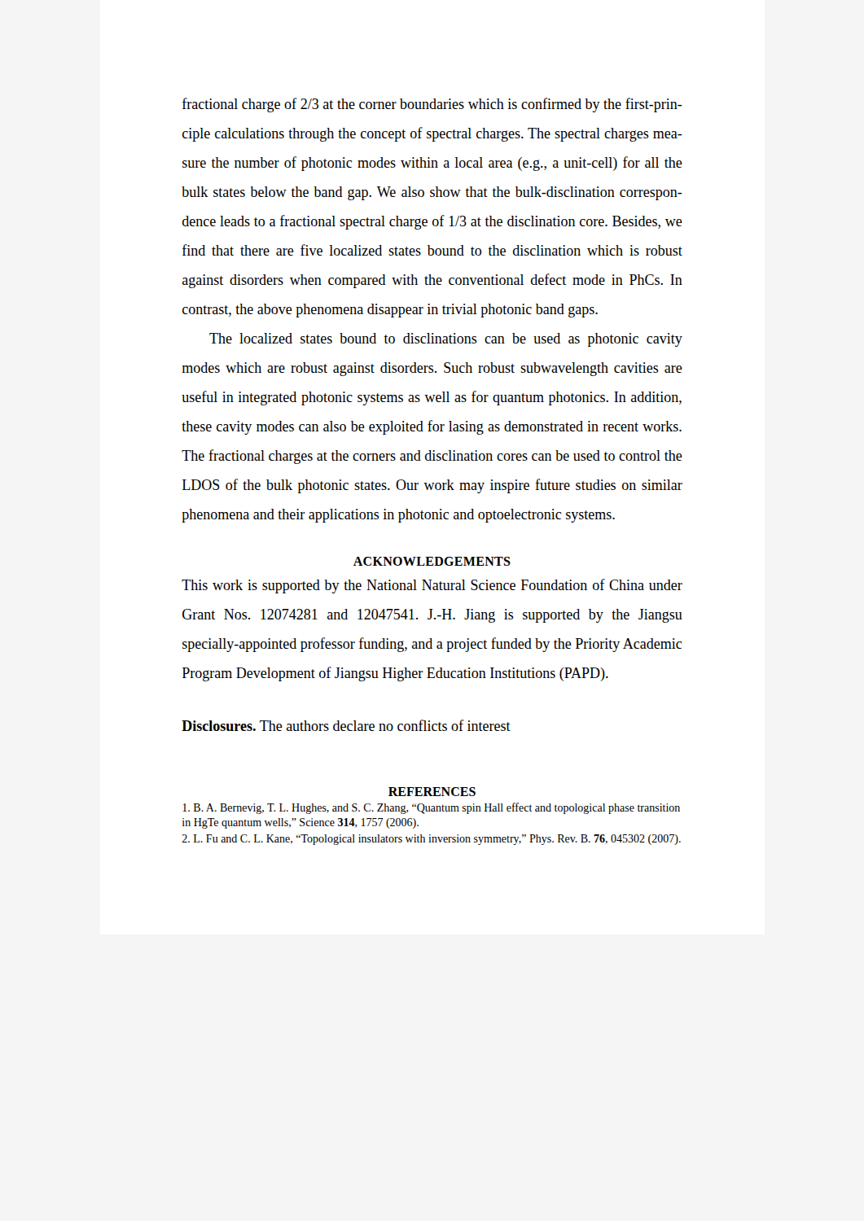fractional charge of 2/3 at the corner boundaries which is confirmed by the first-principle calculations through the concept of spectral charges. The spectral charges measure the number of photonic modes within a local area (e.g., a unit-cell) for all the bulk states below the band gap. We also show that the bulk-disclination correspondence leads to a fractional spectral charge of 1/3 at the disclination core. Besides, we find that there are five localized states bound to the disclination which is robust against disorders when compared with the conventional defect mode in PhCs. In contrast, the above phenomena disappear in trivial photonic band gaps.
The localized states bound to disclinations can be used as photonic cavity modes which are robust against disorders. Such robust subwavelength cavities are useful in integrated photonic systems as well as for quantum photonics. In addition, these cavity modes can also be exploited for lasing as demonstrated in recent works. The fractional charges at the corners and disclination cores can be used to control the LDOS of the bulk photonic states. Our work may inspire future studies on similar phenomena and their applications in photonic and optoelectronic systems.
ACKNOWLEDGEMENTS
This work is supported by the National Natural Science Foundation of China under Grant Nos. 12074281 and 12047541. J.-H. Jiang is supported by the Jiangsu specially-appointed professor funding, and a project funded by the Priority Academic Program Development of Jiangsu Higher Education Institutions (PAPD).
Disclosures. The authors declare no conflicts of interest
REFERENCES
1. B. A. Bernevig, T. L. Hughes, and S. C. Zhang, “Quantum spin Hall effect and topological phase transition in HgTe quantum wells,” Science 314, 1757 (2006).
2. L. Fu and C. L. Kane, “Topological insulators with inversion symmetry,” Phys. Rev. B. 76, 045302 (2007).